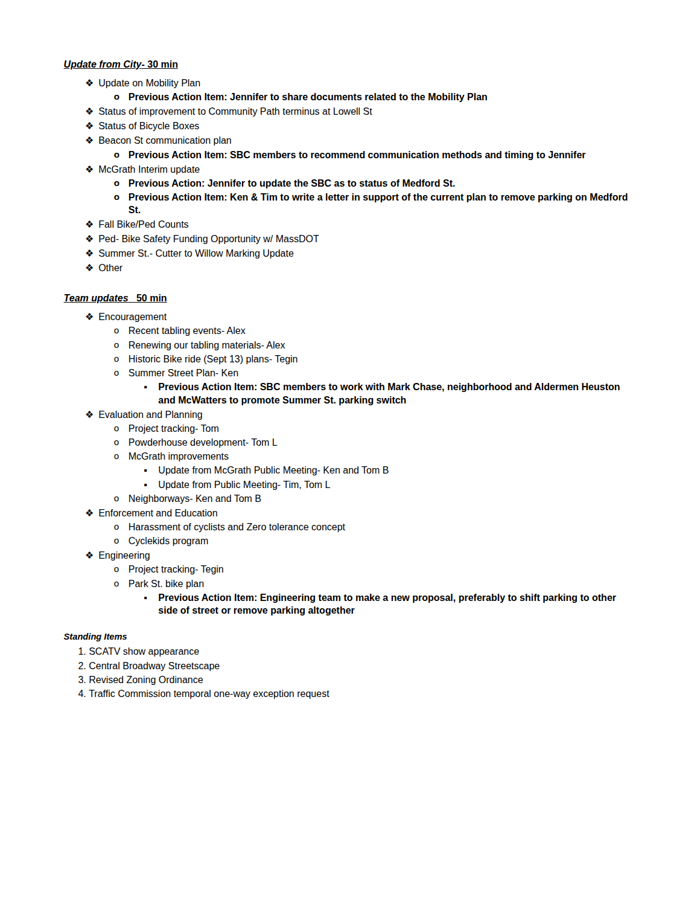Update from City- 30 min
Update on Mobility Plan
Previous Action Item: Jennifer to share documents related to the Mobility Plan
Status of improvement to Community Path terminus at Lowell St
Status of Bicycle Boxes
Beacon St communication plan
Previous Action Item: SBC members to recommend communication methods and timing to Jennifer
McGrath Interim update
Previous Action: Jennifer to update the SBC as to status of Medford St.
Previous Action Item: Ken & Tim to write a letter in support of the current plan to remove parking on Medford St.
Fall Bike/Ped Counts
Ped- Bike Safety Funding Opportunity w/ MassDOT
Summer St.- Cutter to Willow Marking Update
Other
Team updates 50 min
Encouragement
Recent tabling events- Alex
Renewing our tabling materials- Alex
Historic Bike ride (Sept 13) plans- Tegin
Summer Street Plan- Ken
Previous Action Item: SBC members to work with Mark Chase, neighborhood and Aldermen Heuston and McWatters to promote Summer St. parking switch
Evaluation and Planning
Project tracking- Tom
Powderhouse development- Tom L
McGrath improvements
Update from McGrath Public Meeting- Ken and Tom B
Update from Public Meeting- Tim, Tom L
Neighborways- Ken and Tom B
Enforcement and Education
Harassment of cyclists and Zero tolerance concept
Cyclekids program
Engineering
Project tracking- Tegin
Park St. bike plan
Previous Action Item: Engineering team to make a new proposal, preferably to shift parking to other side of street or remove parking altogether
Standing Items
SCATV show appearance
Central Broadway Streetscape
Revised Zoning Ordinance
Traffic Commission temporal one-way exception request